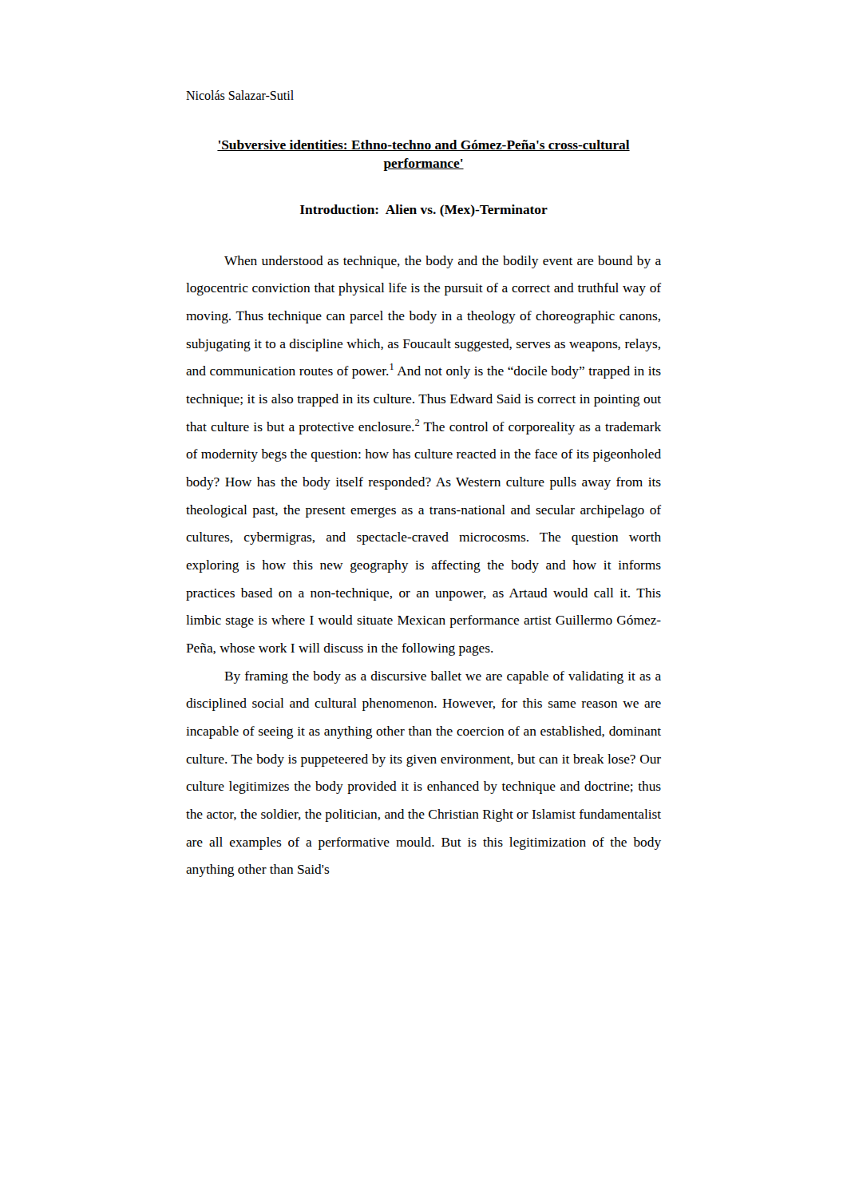Nicolás Salazar-Sutil
'Subversive identities: Ethno-techno and Gómez-Peña's cross-cultural performance'
Introduction: Alien vs. (Mex)-Terminator
When understood as technique, the body and the bodily event are bound by a logocentric conviction that physical life is the pursuit of a correct and truthful way of moving. Thus technique can parcel the body in a theology of choreographic canons, subjugating it to a discipline which, as Foucault suggested, serves as weapons, relays, and communication routes of power.1 And not only is the “docile body” trapped in its technique; it is also trapped in its culture. Thus Edward Said is correct in pointing out that culture is but a protective enclosure.2 The control of corporeality as a trademark of modernity begs the question: how has culture reacted in the face of its pigeonholed body? How has the body itself responded? As Western culture pulls away from its theological past, the present emerges as a trans-national and secular archipelago of cultures, cybermigras, and spectacle-craved microcosms. The question worth exploring is how this new geography is affecting the body and how it informs practices based on a non-technique, or an unpower, as Artaud would call it. This limbic stage is where I would situate Mexican performance artist Guillermo Gómez-Peña, whose work I will discuss in the following pages.
By framing the body as a discursive ballet we are capable of validating it as a disciplined social and cultural phenomenon. However, for this same reason we are incapable of seeing it as anything other than the coercion of an established, dominant culture. The body is puppeteered by its given environment, but can it break lose? Our culture legitimizes the body provided it is enhanced by technique and doctrine; thus the actor, the soldier, the politician, and the Christian Right or Islamist fundamentalist are all examples of a performative mould. But is this legitimization of the body anything other than Said's